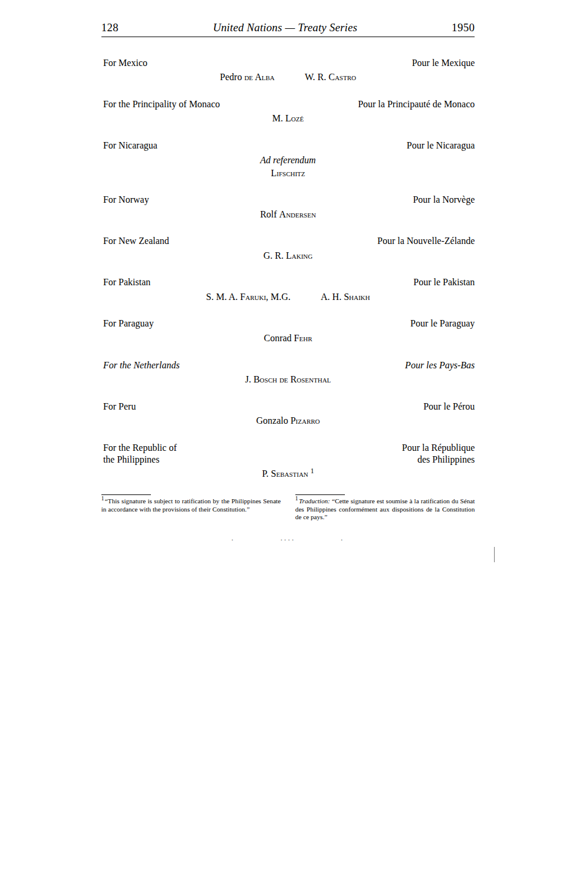128 United Nations — Treaty Series 1950
For Mexico Pour le Mexique
Pedro de Alba W. R. Castro
For the Principality of Monaco Pour la Principauté de Monaco
M. Lozé
For Nicaragua Pour le Nicaragua
Ad referendum Lifschitz
For Norway Pour la Norvège
Rolf Andersen
For New Zealand Pour la Nouvelle-Zélande
G. R. Laking
For Pakistan Pour le Pakistan
S. M. A. Faruki, M.G. A. H. Shaikh
For Paraguay Pour le Paraguay
Conrad Fehr
For the Netherlands Pour les Pays-Bas
J. Bosch de Rosenthal
For Peru Pour le Pérou
Gonzalo Pizarro
For the Republic of
the Philippines Pour la République
des Philippines
P. Sebastian 1
1“This signature is subject to ratification by the Philippines Senate in accordance with the provisions of their Constitution.”
1 Traduction: “Cette signature est soumise à la ratification du Sénat des Philippines conformément aux dispositions de la Constitution de ce pays.”
. .... .